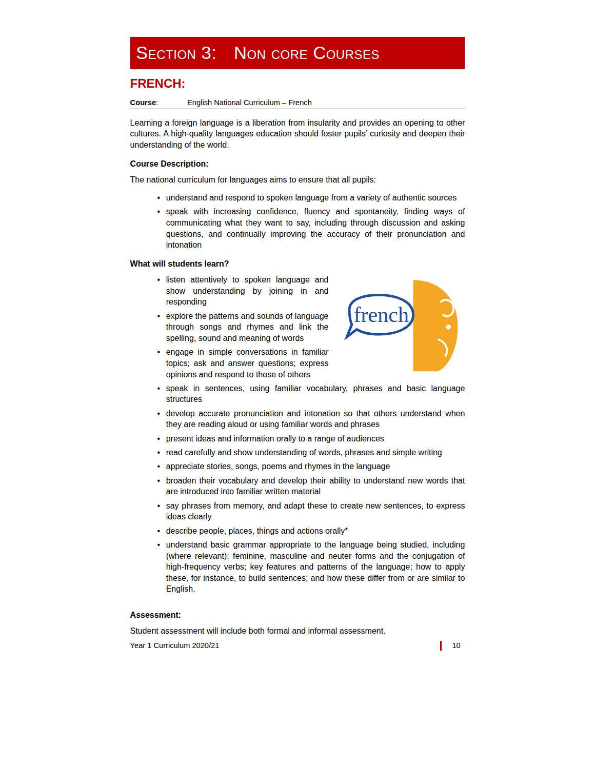Section 3: Non core Courses
FRENCH:
Course: English National Curriculum – French
Learning a foreign language is a liberation from insularity and provides an opening to other cultures. A high-quality languages education should foster pupils’ curiosity and deepen their understanding of the world.
Course Description:
The national curriculum for languages aims to ensure that all pupils:
understand and respond to spoken language from a variety of authentic sources
speak with increasing confidence, fluency and spontaneity, finding ways of communicating what they want to say, including through discussion and asking questions, and continually improving the accuracy of their pronunciation and intonation
What will students learn?
listen attentively to spoken language and show understanding by joining in and responding
explore the patterns and sounds of language through songs and rhymes and link the spelling, sound and meaning of words
engage in simple conversations in familiar topics; ask and answer questions; express opinions and respond to those of others
speak in sentences, using familiar vocabulary, phrases and basic language structures
develop accurate pronunciation and intonation so that others understand when they are reading aloud or using familiar words and phrases
present ideas and information orally to a range of audiences
read carefully and show understanding of words, phrases and simple writing
appreciate stories, songs, poems and rhymes in the language
broaden their vocabulary and develop their ability to understand new words that are introduced into familiar written material
say phrases from memory, and adapt these to create new sentences, to express ideas clearly
describe people, places, things and actions orally*
understand basic grammar appropriate to the language being studied, including (where relevant): feminine, masculine and neuter forms and the conjugation of high-frequency verbs; key features and patterns of the language; how to apply these, for instance, to build sentences; and how these differ from or are similar to English.
Assessment:
Student assessment will include both formal and informal assessment.
Year 1 Curriculum 2020/21 10